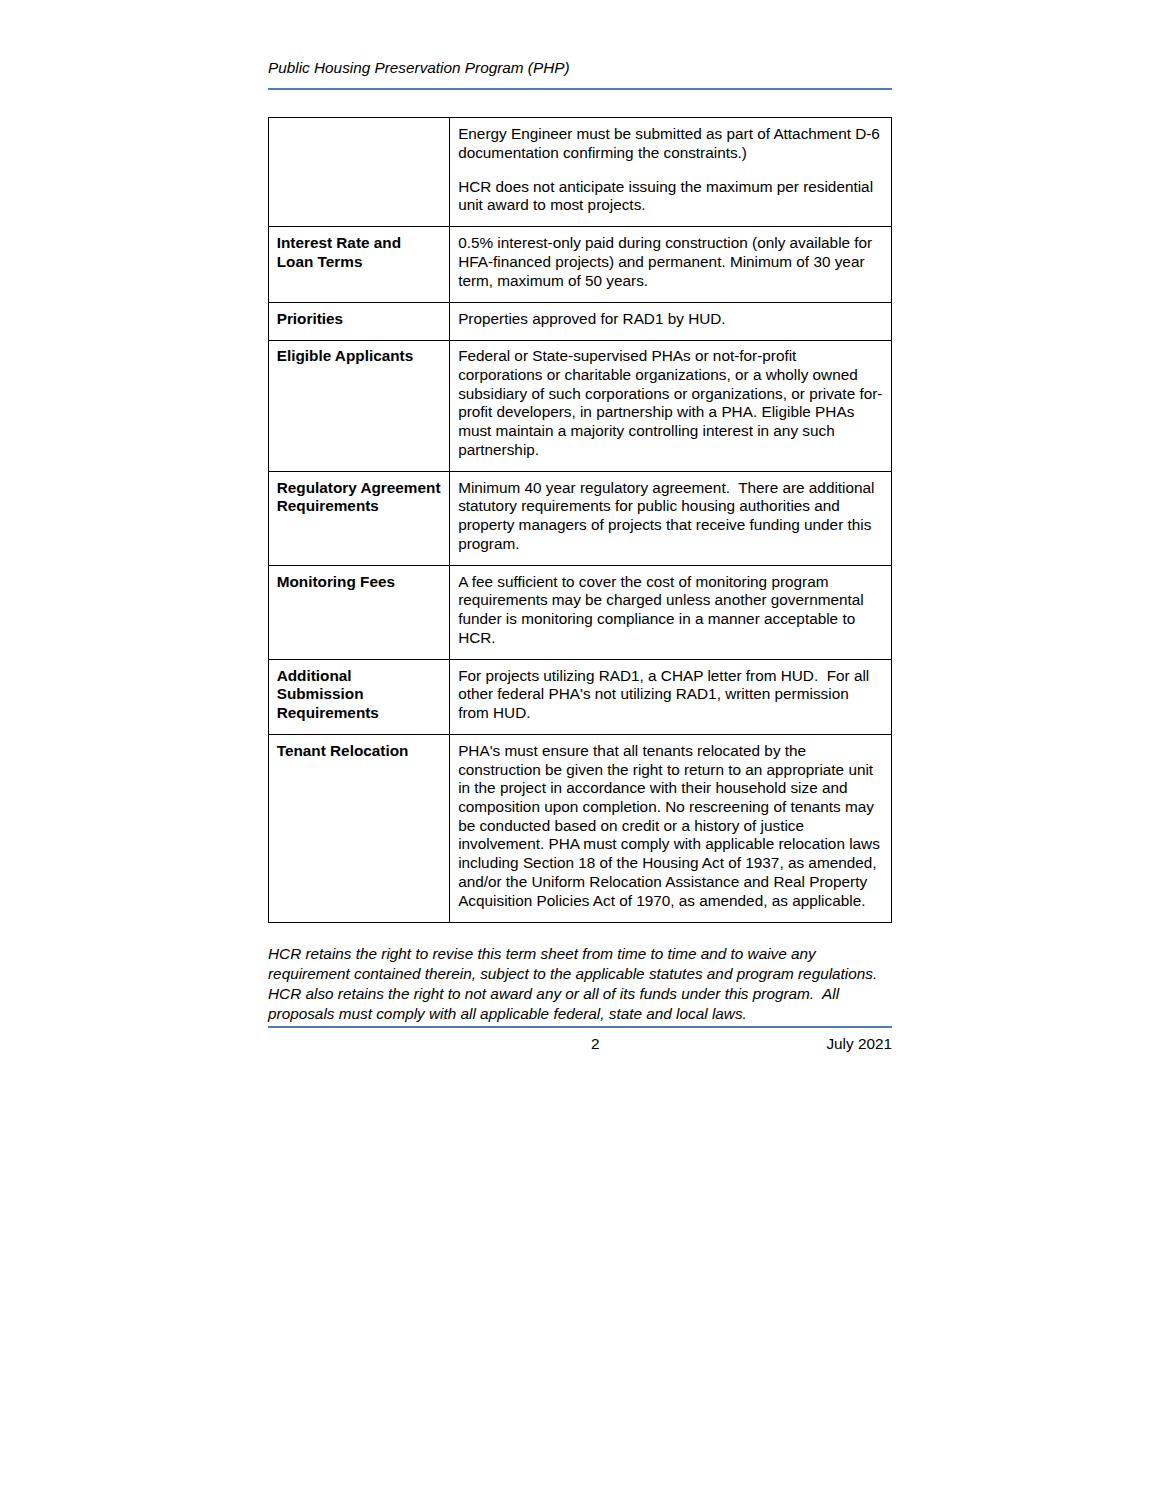Public Housing Preservation Program (PHP)
| | Energy Engineer must be submitted as part of Attachment D-6 documentation confirming the constraints.) HCR does not anticipate issuing the maximum per residential unit award to most projects. |
| Interest Rate and Loan Terms | 0.5% interest-only paid during construction (only available for HFA-financed projects) and permanent. Minimum of 30 year term, maximum of 50 years. |
| Priorities | Properties approved for RAD1 by HUD. |
| Eligible Applicants | Federal or State-supervised PHAs or not-for-profit corporations or charitable organizations, or a wholly owned subsidiary of such corporations or organizations, or private for-profit developers, in partnership with a PHA. Eligible PHAs must maintain a majority controlling interest in any such partnership. |
| Regulatory Agreement Requirements | Minimum 40 year regulatory agreement. There are additional statutory requirements for public housing authorities and property managers of projects that receive funding under this program. |
| Monitoring Fees | A fee sufficient to cover the cost of monitoring program requirements may be charged unless another governmental funder is monitoring compliance in a manner acceptable to HCR. |
| Additional Submission Requirements | For projects utilizing RAD1, a CHAP letter from HUD. For all other federal PHA's not utilizing RAD1, written permission from HUD. |
| Tenant Relocation | PHA's must ensure that all tenants relocated by the construction be given the right to return to an appropriate unit in the project in accordance with their household size and composition upon completion. No rescreening of tenants may be conducted based on credit or a history of justice involvement. PHA must comply with applicable relocation laws including Section 18 of the Housing Act of 1937, as amended, and/or the Uniform Relocation Assistance and Real Property Acquisition Policies Act of 1970, as amended, as applicable. |
HCR retains the right to revise this term sheet from time to time and to waive any requirement contained therein, subject to the applicable statutes and program regulations. HCR also retains the right to not award any or all of its funds under this program. All proposals must comply with all applicable federal, state and local laws.
2 July 2021